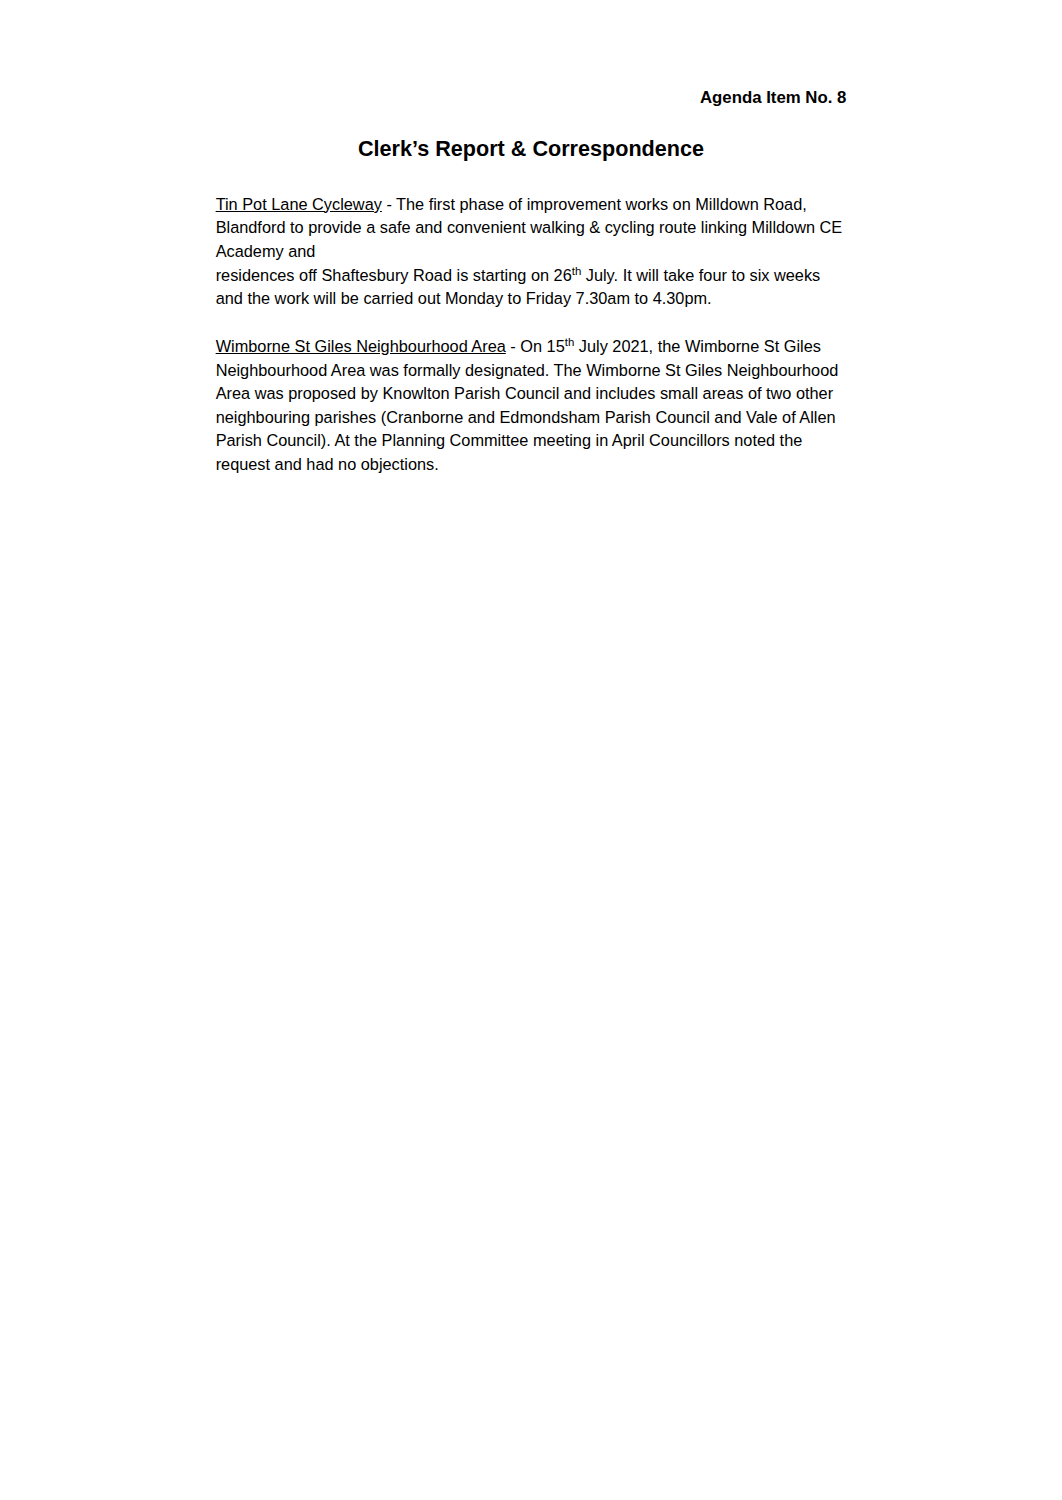Agenda Item No. 8
Clerk’s Report & Correspondence
Tin Pot Lane Cycleway - The first phase of improvement works on Milldown Road, Blandford to provide a safe and convenient walking & cycling route linking Milldown CE Academy and
residences off Shaftesbury Road is starting on 26th July. It will take four to six weeks and the work will be carried out Monday to Friday 7.30am to 4.30pm.
Wimborne St Giles Neighbourhood Area - On 15th July 2021, the Wimborne St Giles Neighbourhood Area was formally designated. The Wimborne St Giles Neighbourhood Area was proposed by Knowlton Parish Council and includes small areas of two other neighbouring parishes (Cranborne and Edmondsham Parish Council and Vale of Allen Parish Council). At the Planning Committee meeting in April Councillors noted the request and had no objections.